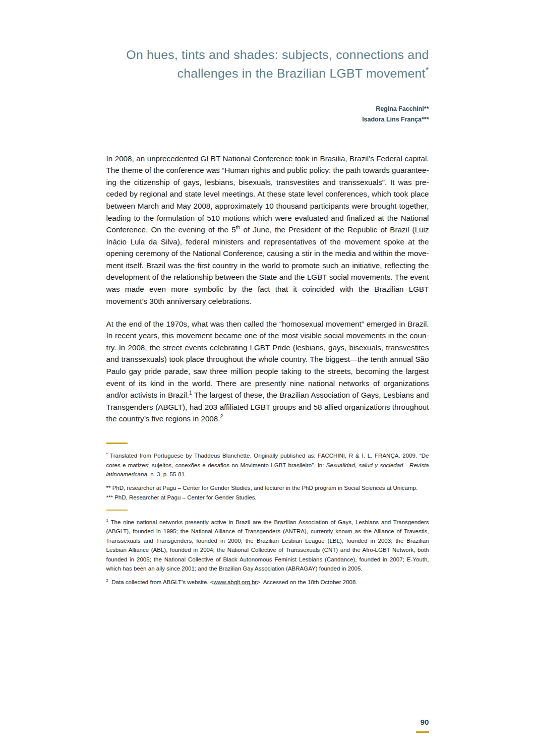On hues, tints and shades: subjects, connections and challenges in the Brazilian LGBT movement*
Regina Facchini**
Isadora Lins França***
In 2008, an unprecedented GLBT National Conference took in Brasilia, Brazil’s Federal capital. The theme of the conference was “Human rights and public policy: the path towards guaranteeing the citizenship of gays, lesbians, bisexuals, transvestites and transsexuals”. It was preceded by regional and state level meetings. At these state level conferences, which took place between March and May 2008, approximately 10 thousand participants were brought together, leading to the formulation of 510 motions which were evaluated and finalized at the National Conference. On the evening of the 5th of June, the President of the Republic of Brazil (Luiz Inácio Lula da Silva), federal ministers and representatives of the movement spoke at the opening ceremony of the National Conference, causing a stir in the media and within the movement itself. Brazil was the first country in the world to promote such an initiative, reflecting the development of the relationship between the State and the LGBT social movements. The event was made even more symbolic by the fact that it coincided with the Brazilian LGBT movement’s 30th anniversary celebrations.
At the end of the 1970s, what was then called the “homosexual movement” emerged in Brazil. In recent years, this movement became one of the most visible social movements in the country. In 2008, the street events celebrating LGBT Pride (lesbians, gays, bisexuals, transvestites and transsexuals) took place throughout the whole country. The biggest—the tenth annual São Paulo gay pride parade, saw three million people taking to the streets, becoming the largest event of its kind in the world. There are presently nine national networks of organizations and/or activists in Brazil.1 The largest of these, the Brazilian Association of Gays, Lesbians and Transgenders (ABGLT), had 203 affiliated LGBT groups and 58 allied organizations throughout the country’s five regions in 2008.2
* Translated from Portuguese by Thaddeus Blanchette. Originally published as: FACCHINI, R & I. L. FRANÇA. 2009. “De cores e matizes: sujeitos, conexões e desafios no Movimento LGBT brasileiro”. In: Sexualidad, salud y sociedad - Revista latinoamericana. n. 3, p. 55-81.
** PhD, researcher at Pagu – Center for Gender Studies, and lecturer in the PhD program in Social Sciences at Unicamp.
*** PhD, Researcher at Pagu – Center for Gender Studies.
1 The nine national networks presently active in Brazil are the Brazilian Association of Gays, Lesbians and Transgenders (ABGLT), founded in 1995; the National Alliance of Transgenders (ANTRA), currently known as the Alliance of Travestis, Transsexuals and Transgenders, founded in 2000; the Brazilian Lesbian League (LBL), founded in 2003; the Brazilian Lesbian Alliance (ABL), founded in 2004; the National Collective of Transsexuals (CNT) and the Afro-LGBT Network, both founded in 2005; the National Collective of Black Autonomous Feminist Lesbians (Candance), founded in 2007; E-Youth, which has been an ally since 2001; and the Brazilian Gay Association (ABRAGAY) founded in 2005.
2 Data collected from ABGLT’s website. <www.abglt.org.br> Accessed on the 18th October 2008.
90